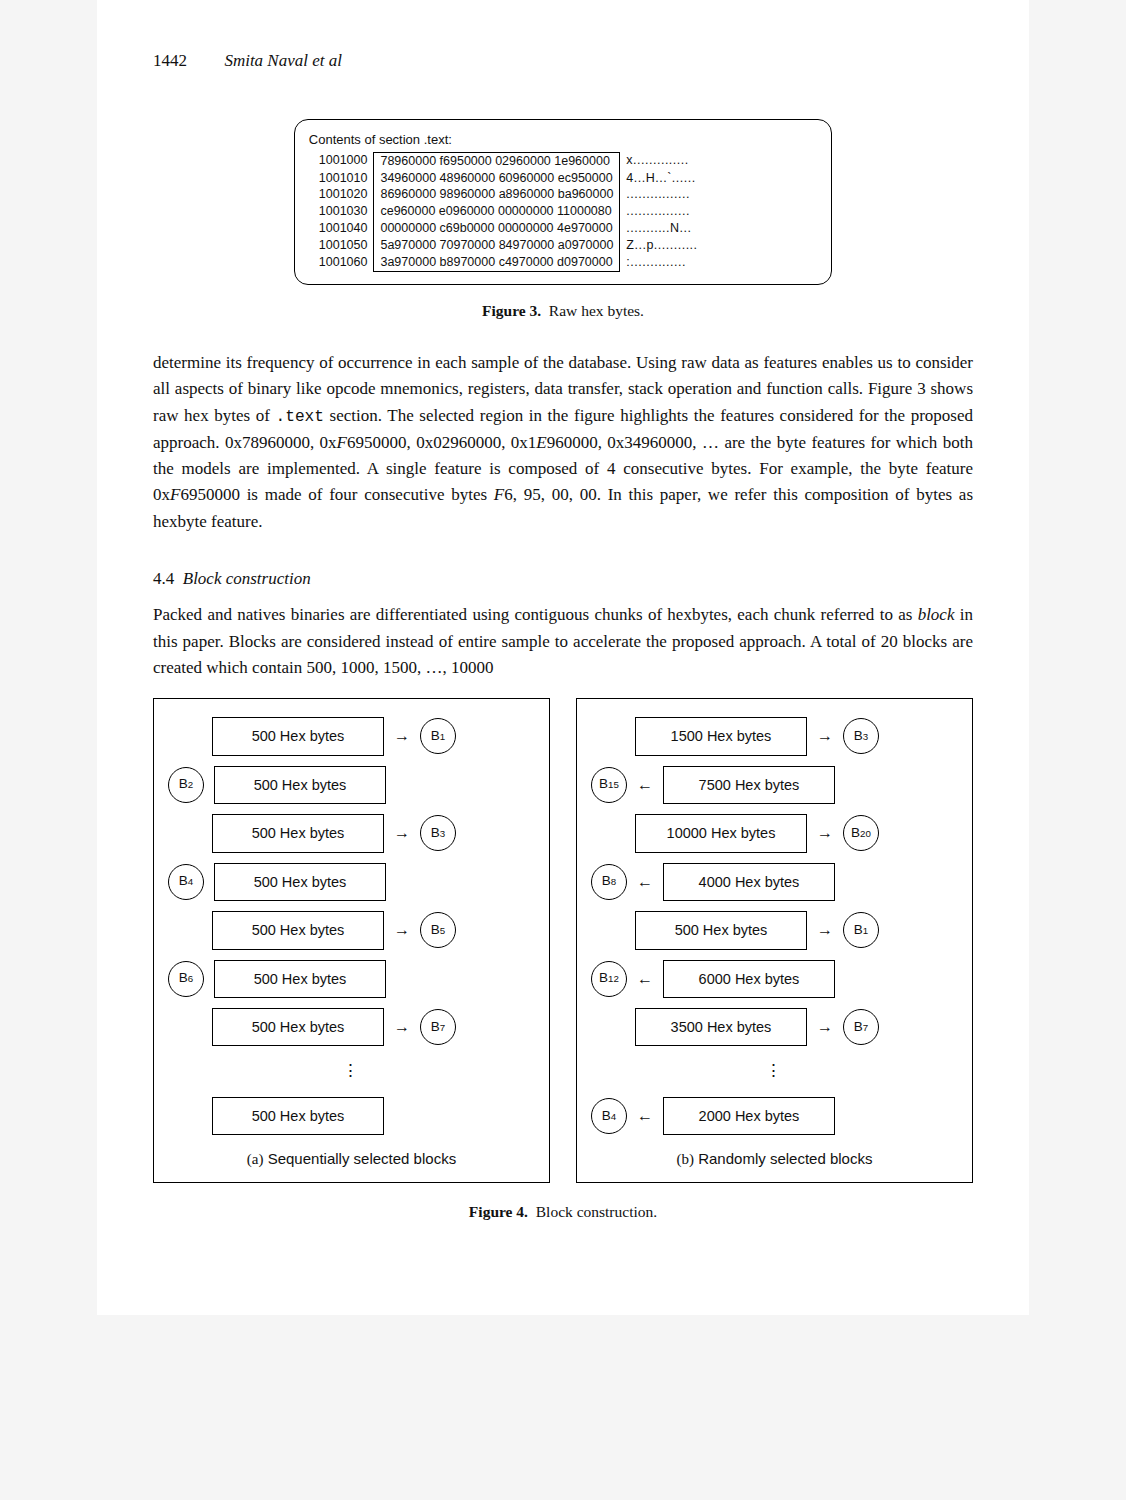1442 Smita Naval et al
Contents of section .text:
| 1001000 | 78960000 f6950000 02960000 1e960000 | x.............. |
| 1001010 | 34960000 48960000 60960000 ec950000 | 4...H...`...... |
| 1001020 | 86960000 98960000 a8960000 ba960000 | ................ |
| 1001030 | ce960000 e0960000 00000000 11000080 | ................ |
| 1001040 | 00000000 c69b0000 00000000 4e970000 | ...........N... |
| 1001050 | 5a970000 70970000 84970000 a0970000 | Z...p........... |
| 1001060 | 3a970000 b8970000 c4970000 d0970000 | :.............. |
Figure 3. Raw hex bytes.
determine its frequency of occurrence in each sample of the database. Using raw data as features enables us to consider all aspects of binary like opcode mnemonics, registers, data transfer, stack operation and function calls. Figure 3 shows raw hex bytes of .text section. The selected region in the figure highlights the features considered for the proposed approach. 0x78960000, 0xF6950000, 0x02960000, 0x1E960000, 0x34960000, … are the byte features for which both the models are implemented. A single feature is composed of 4 consecutive bytes. For example, the byte feature 0xF6950000 is made of four consecutive bytes F6, 95, 00, 00. In this paper, we refer this composition of bytes as hexbyte feature.
4.4 Block construction
Packed and natives binaries are differentiated using contiguous chunks of hexbytes, each chunk referred to as block in this paper. Blocks are considered instead of entire sample to accelerate the proposed approach. A total of 20 blocks are created which contain 500, 1000, 1500, …, 10000
500 Hex bytes → B1
B2 500 Hex bytes
500 Hex bytes → B3
B4 500 Hex bytes
500 Hex bytes → B5
B6 500 Hex bytes
500 Hex bytes → B7
⋮
500 Hex bytes
(a) Sequentially selected blocks
1500 Hex bytes → B3
B15 ← 7500 Hex bytes
10000 Hex bytes → B20
B8 ← 4000 Hex bytes
500 Hex bytes → B1
B12 ← 6000 Hex bytes
3500 Hex bytes → B7
⋮
B4 ← 2000 Hex bytes
(b) Randomly selected blocks
Figure 4. Block construction.